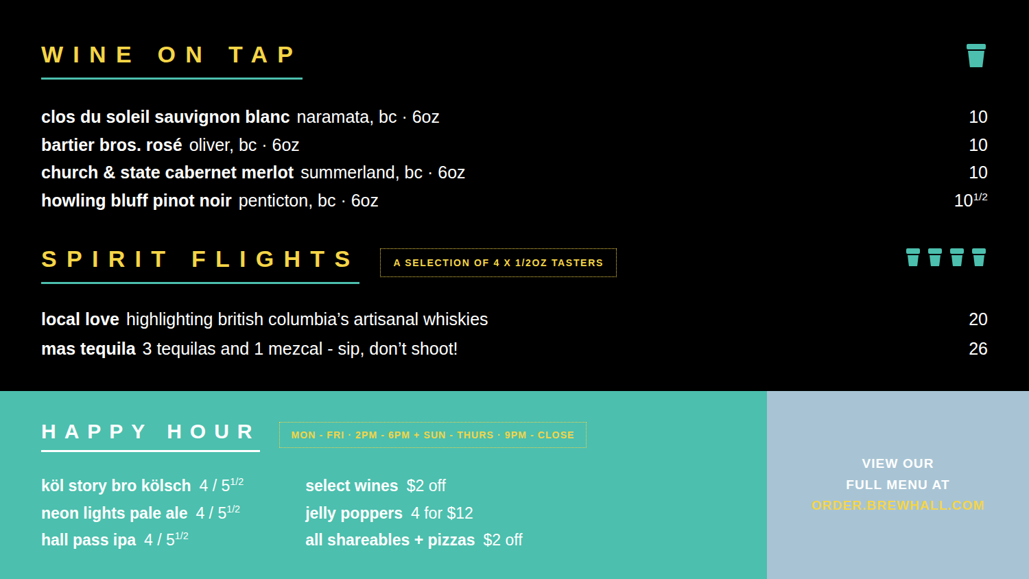Wine on Tap
clos du soleil sauvignon blanc naramata, bc · 6oz 10
bartier bros. rosé oliver, bc · 6oz 10
church & state cabernet merlot summerland, bc · 6oz 10
howling bluff pinot noir penticton, bc · 6oz 101/2
Spirit Flights
A selection of 4 x 1/2oz tasters
local love highlighting british columbia’s artisanal whiskies 20
mas tequila 3 tequilas and 1 mezcal - sip, don’t shoot! 26
Happy Hour
Mon - Fri · 2pm - 6pm + Sun - Thurs · 9pm - Close
köl story bro kölsch 4 / 51/2
neon lights pale ale 4 / 51/2
hall pass ipa 4 / 51/2
select wines$2 off
jelly poppers 4 for $12
all shareables + pizzas$2 off
View our
full menu at
order.brewhall.com